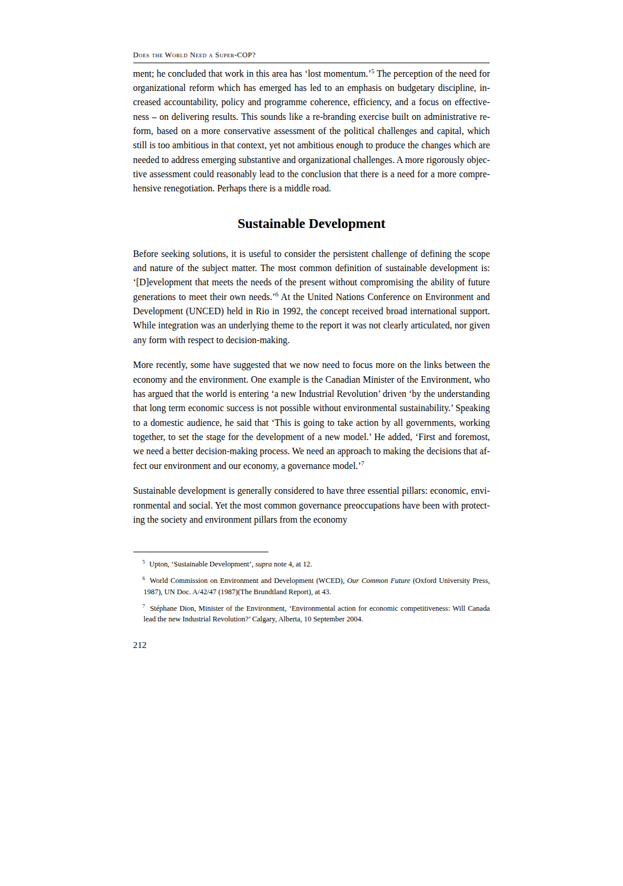Does the World Need a Super-COP?
ment; he concluded that work in this area has ‘lost momentum.’5 The perception of the need for organizational reform which has emerged has led to an emphasis on budgetary discipline, increased accountability, policy and programme coherence, efficiency, and a focus on effectiveness – on delivering results. This sounds like a re-branding exercise built on administrative reform, based on a more conservative assessment of the political challenges and capital, which still is too ambitious in that context, yet not ambitious enough to produce the changes which are needed to address emerging substantive and organizational challenges. A more rigorously objective assessment could reasonably lead to the conclusion that there is a need for a more comprehensive renegotiation. Perhaps there is a middle road.
Sustainable Development
Before seeking solutions, it is useful to consider the persistent challenge of defining the scope and nature of the subject matter. The most common definition of sustainable development is: ‘[D]evelopment that meets the needs of the present without compromising the ability of future generations to meet their own needs.’6 At the United Nations Conference on Environment and Development (UNCED) held in Rio in 1992, the concept received broad international support. While integration was an underlying theme to the report it was not clearly articulated, nor given any form with respect to decision-making.
More recently, some have suggested that we now need to focus more on the links between the economy and the environment. One example is the Canadian Minister of the Environment, who has argued that the world is entering ‘a new Industrial Revolution’ driven ‘by the understanding that long term economic success is not possible without environmental sustainability.’ Speaking to a domestic audience, he said that ‘This is going to take action by all governments, working together, to set the stage for the development of a new model.’ He added, ‘First and foremost, we need a better decision-making process. We need an approach to making the decisions that affect our environment and our economy, a governance model.’7
Sustainable development is generally considered to have three essential pillars: economic, environmental and social. Yet the most common governance preoccupations have been with protecting the society and environment pillars from the economy
5 Upton, ‘Sustainable Development’, supra note 4, at 12.
6 World Commission on Environment and Development (WCED), Our Common Future (Oxford University Press, 1987), UN Doc. A/42/47 (1987)(The Brundtland Report), at 43.
7 Stéphane Dion, Minister of the Environment, ‘Environmental action for economic competitiveness: Will Canada lead the new Industrial Revolution?’ Calgary, Alberta, 10 September 2004.
212